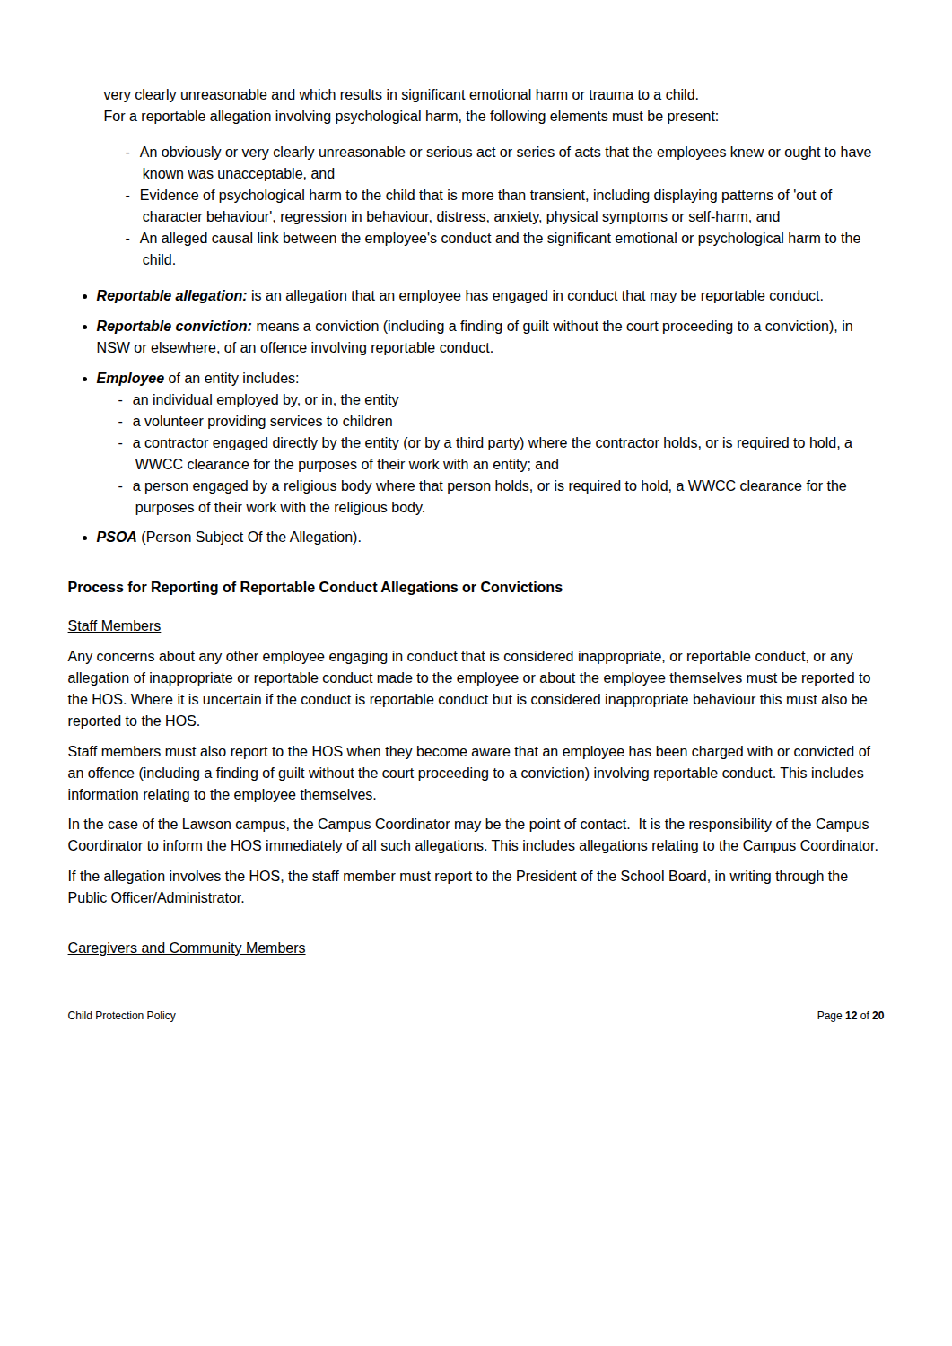very clearly unreasonable and which results in significant emotional harm or trauma to a child.
For a reportable allegation involving psychological harm, the following elements must be present:
An obviously or very clearly unreasonable or serious act or series of acts that the employees knew or ought to have known was unacceptable, and
Evidence of psychological harm to the child that is more than transient, including displaying patterns of 'out of character behaviour', regression in behaviour, distress, anxiety, physical symptoms or self-harm, and
An alleged causal link between the employee's conduct and the significant emotional or psychological harm to the child.
Reportable allegation: is an allegation that an employee has engaged in conduct that may be reportable conduct.
Reportable conviction: means a conviction (including a finding of guilt without the court proceeding to a conviction), in NSW or elsewhere, of an offence involving reportable conduct.
Employee of an entity includes:
an individual employed by, or in, the entity
a volunteer providing services to children
a contractor engaged directly by the entity (or by a third party) where the contractor holds, or is required to hold, a WWCC clearance for the purposes of their work with an entity; and
a person engaged by a religious body where that person holds, or is required to hold, a WWCC clearance for the purposes of their work with the religious body.
PSOA (Person Subject Of the Allegation).
Process for Reporting of Reportable Conduct Allegations or Convictions
Staff Members
Any concerns about any other employee engaging in conduct that is considered inappropriate, or reportable conduct, or any allegation of inappropriate or reportable conduct made to the employee or about the employee themselves must be reported to the HOS. Where it is uncertain if the conduct is reportable conduct but is considered inappropriate behaviour this must also be reported to the HOS.
Staff members must also report to the HOS when they become aware that an employee has been charged with or convicted of an offence (including a finding of guilt without the court proceeding to a conviction) involving reportable conduct. This includes information relating to the employee themselves.
In the case of the Lawson campus, the Campus Coordinator may be the point of contact. It is the responsibility of the Campus Coordinator to inform the HOS immediately of all such allegations. This includes allegations relating to the Campus Coordinator.
If the allegation involves the HOS, the staff member must report to the President of the School Board, in writing through the Public Officer/Administrator.
Caregivers and Community Members
Child Protection Policy
Page 12 of 20